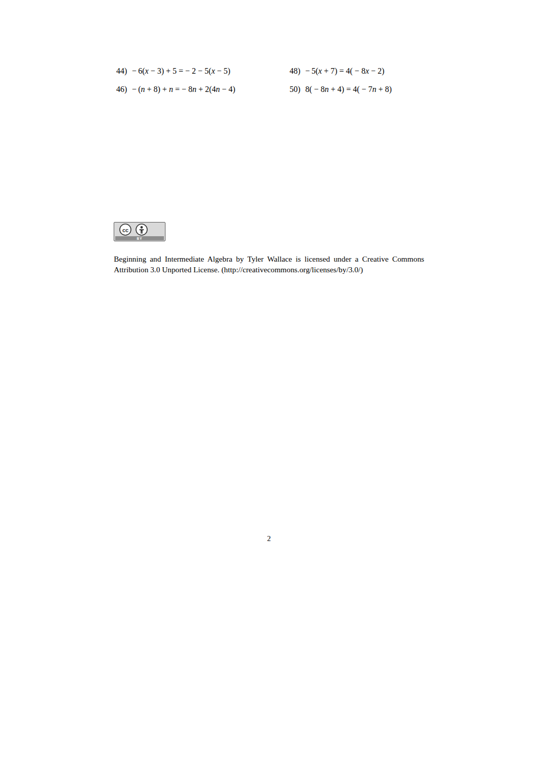| 44) − 6( x − 3) + 5 = − 2 − 5( x − 5) | 48) − 5( x + 7) = 4( − 8 x − 2) |
| 46) − ( n + 8) + n = − 8 n + 2(4 n − 4) | 50) 8( − 8 n + 4) = 4( − 7 n + 8) |
cc BY
Beginning and Intermediate Algebra by Tyler Wallace is licensed under a Creative Commons Attribution 3.0 Unported License. (http://creativecommons.org/licenses/by/3.0/)
2